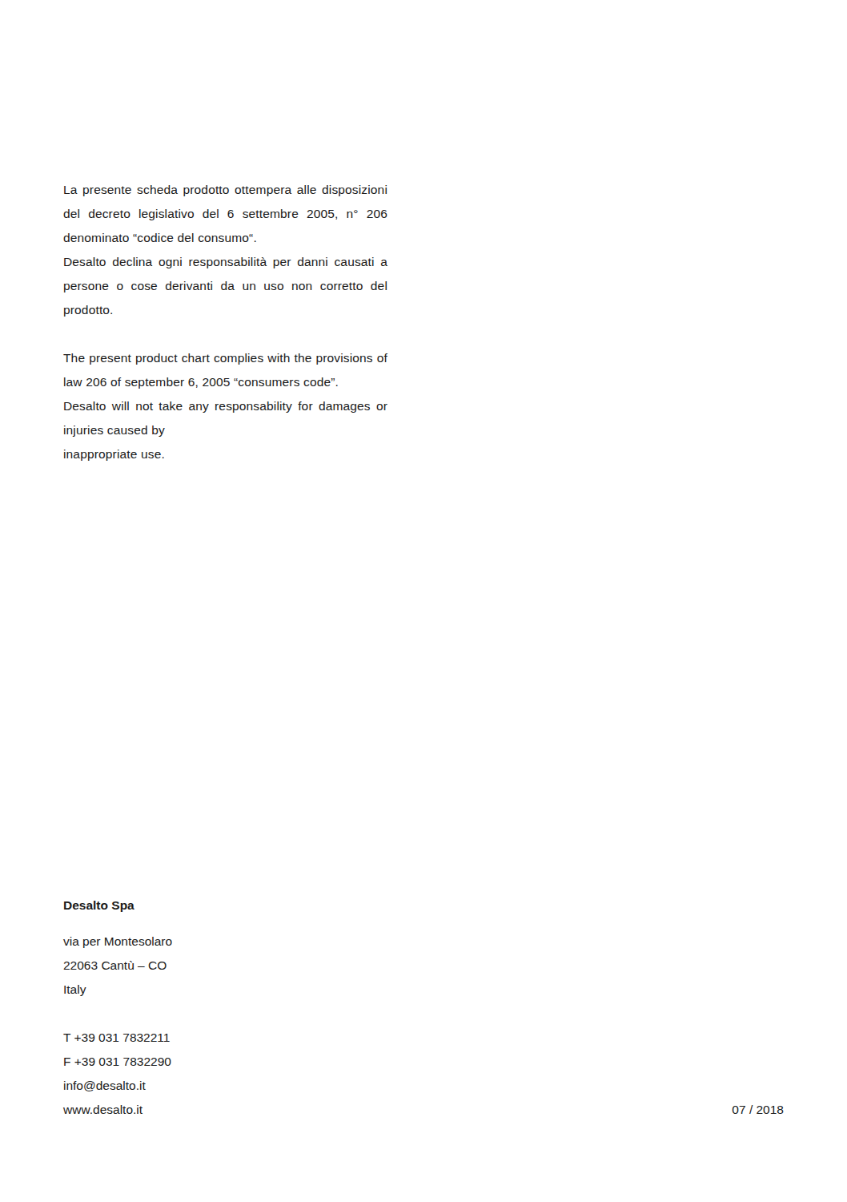La presente scheda prodotto ottempera alle disposizioni del decreto legislativo del 6 settembre 2005, n° 206 denominato “codice del consumo“.
Desalto declina ogni responsabilità per danni causati a persone o cose derivanti da un uso non corretto del prodotto.
The present product chart complies with the provisions of law 206 of september 6, 2005 “consumers code”.
Desalto will not take any responsability for damages or injuries caused by
inappropriate use.
Desalto Spa
via per Montesolaro
22063 Cantù – CO
Italy
T +39 031 7832211
F +39 031 7832290
info@desalto.it
www.desalto.it
07 / 2018